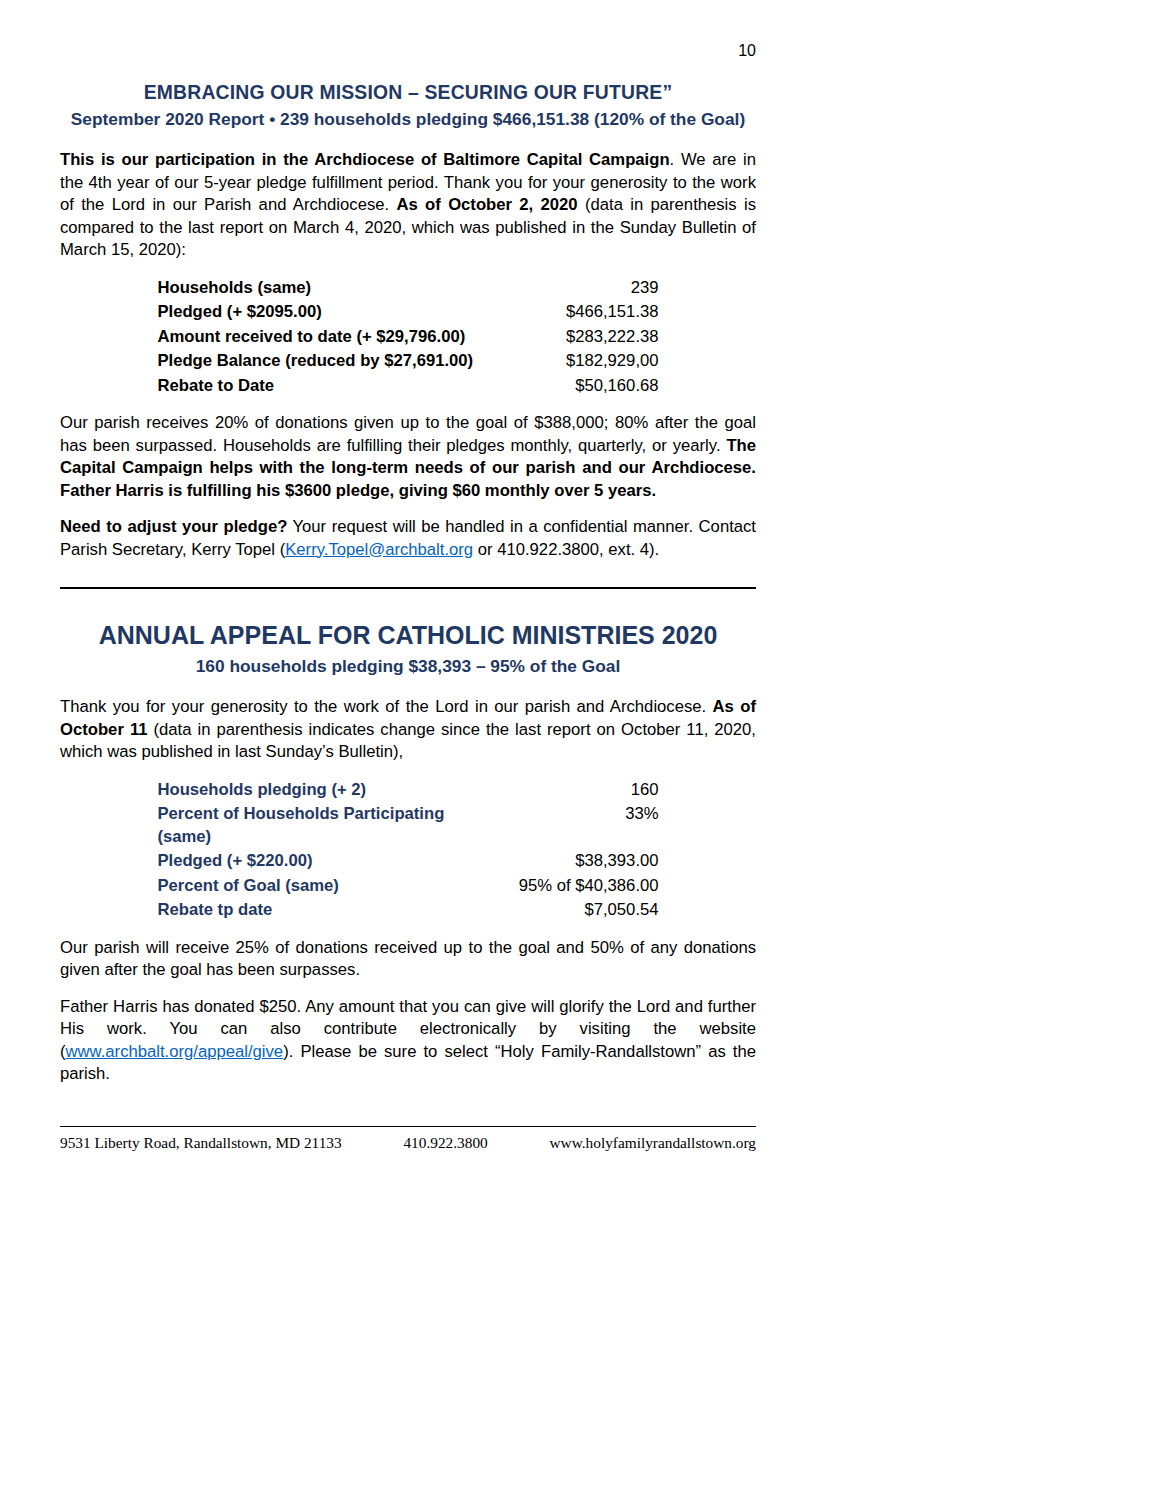10
EMBRACING OUR MISSION – SECURING OUR FUTURE”
September 2020 Report • 239 households pledging $466,151.38 (120% of the Goal)
This is our participation in the Archdiocese of Baltimore Capital Campaign. We are in the 4th year of our 5-year pledge fulfillment period. Thank you for your generosity to the work of the Lord in our Parish and Archdiocese. As of October 2, 2020 (data in parenthesis is compared to the last report on March 4, 2020, which was published in the Sunday Bulletin of March 15, 2020):
| Households (same) | 239 |
| Pledged (+ $2095.00) | $466,151.38 |
| Amount received to date (+ $29,796.00) | $283,222.38 |
| Pledge Balance (reduced by $27,691.00) | $182,929,00 |
| Rebate to Date | $50,160.68 |
Our parish receives 20% of donations given up to the goal of $388,000; 80% after the goal has been surpassed. Households are fulfilling their pledges monthly, quarterly, or yearly. The Capital Campaign helps with the long-term needs of our parish and our Archdiocese. Father Harris is fulfilling his $3600 pledge, giving $60 monthly over 5 years.
Need to adjust your pledge? Your request will be handled in a confidential manner. Contact Parish Secretary, Kerry Topel (Kerry.Topel@archbalt.org or 410.922.3800, ext. 4).
ANNUAL APPEAL FOR CATHOLIC MINISTRIES 2020
160 households pledging $38,393 – 95% of the Goal
Thank you for your generosity to the work of the Lord in our parish and Archdiocese. As of October 11 (data in parenthesis indicates change since the last report on October 11, 2020, which was published in last Sunday’s Bulletin),
| Households pledging (+ 2) | 160 |
| Percent of Households Participating (same) | 33% |
| Pledged (+ $220.00) | $38,393.00 |
| Percent of Goal (same) | 95% of $40,386.00 |
| Rebate tp date | $7,050.54 |
Our parish will receive 25% of donations received up to the goal and 50% of any donations given after the goal has been surpasses.
Father Harris has donated $250. Any amount that you can give will glorify the Lord and further His work. You can also contribute electronically by visiting the website (www.archbalt.org/appeal/give). Please be sure to select “Holy Family-Randallstown” as the parish.
9531 Liberty Road, Randallstown, MD 21133 410.922.3800 www.holyfamilyrandallstown.org